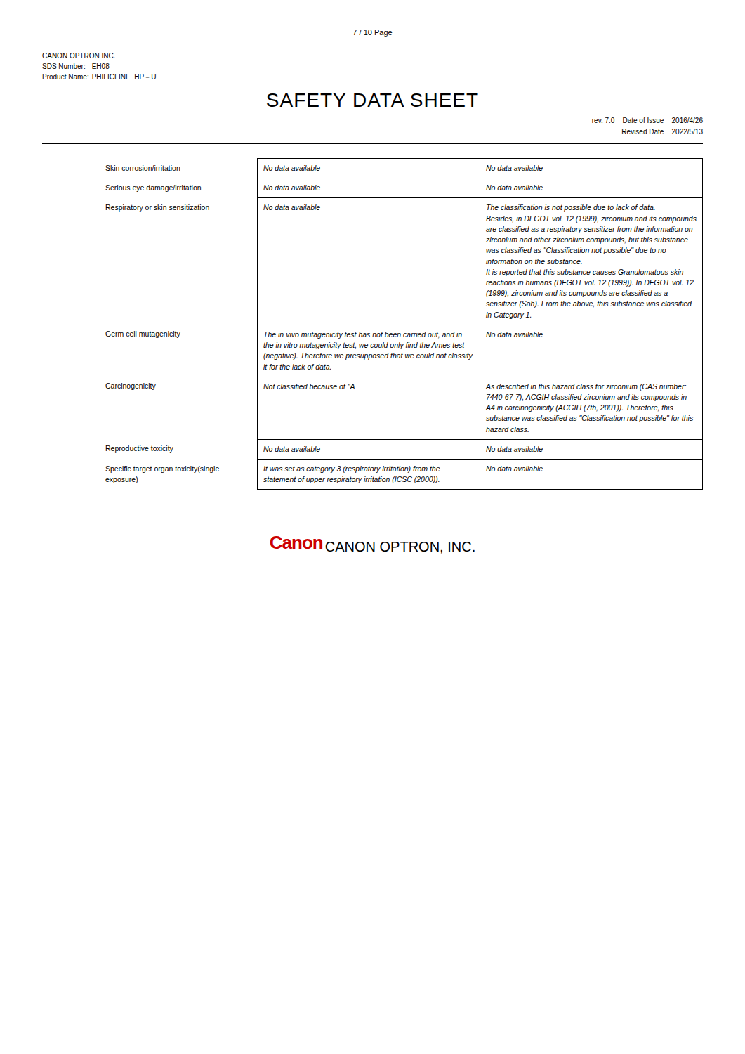7 / 10 Page
| CANON OPTRON INC. |
| SDS Number: | EH08 |
| Product Name: | PHILICFINE HP－U |
SAFETY DATA SHEET
rev. 7.0 Date of Issue 2016/4/26
Revised Date 2022/5/13
| Skin corrosion/irritation | No data available | No data available |
| Serious eye damage/irritation | No data available | No data available |
| Respiratory or skin sensitization | No data available | The classification is not possible due to lack of data. Besides, in DFGOT vol. 12 (1999), zirconium and its compounds are classified as a respiratory sensitizer from the information on zirconium and other zirconium compounds, but this substance was classified as "Classification not possible" due to no information on the substance. It is reported that this substance causes Granulomatous skin reactions in humans (DFGOT vol. 12 (1999)). In DFGOT vol. 12 (1999), zirconium and its compounds are classified as a sensitizer (Sah). From the above, this substance was classified in Category 1. |
| Germ cell mutagenicity | The in vivo mutagenicity test has not been carried out, and in the in vitro mutagenicity test, we could only find the Ames test (negative). Therefore we presupposed that we could not classify it for the lack of data. | No data available |
| Carcinogenicity | Not classified because of "A | As described in this hazard class for zirconium (CAS number: 7440-67-7), ACGIH classified zirconium and its compounds in A4 in carcinogenicity (ACGIH (7th, 2001)). Therefore, this substance was classified as "Classification not possible" for this hazard class. |
| Reproductive toxicity | No data available | No data available |
| Specific target organ toxicity(single exposure) | It was set as category 3 (respiratory irritation) from the statement of upper respiratory irritation (ICSC (2000)). | No data available |
Canon CANON OPTRON, INC.